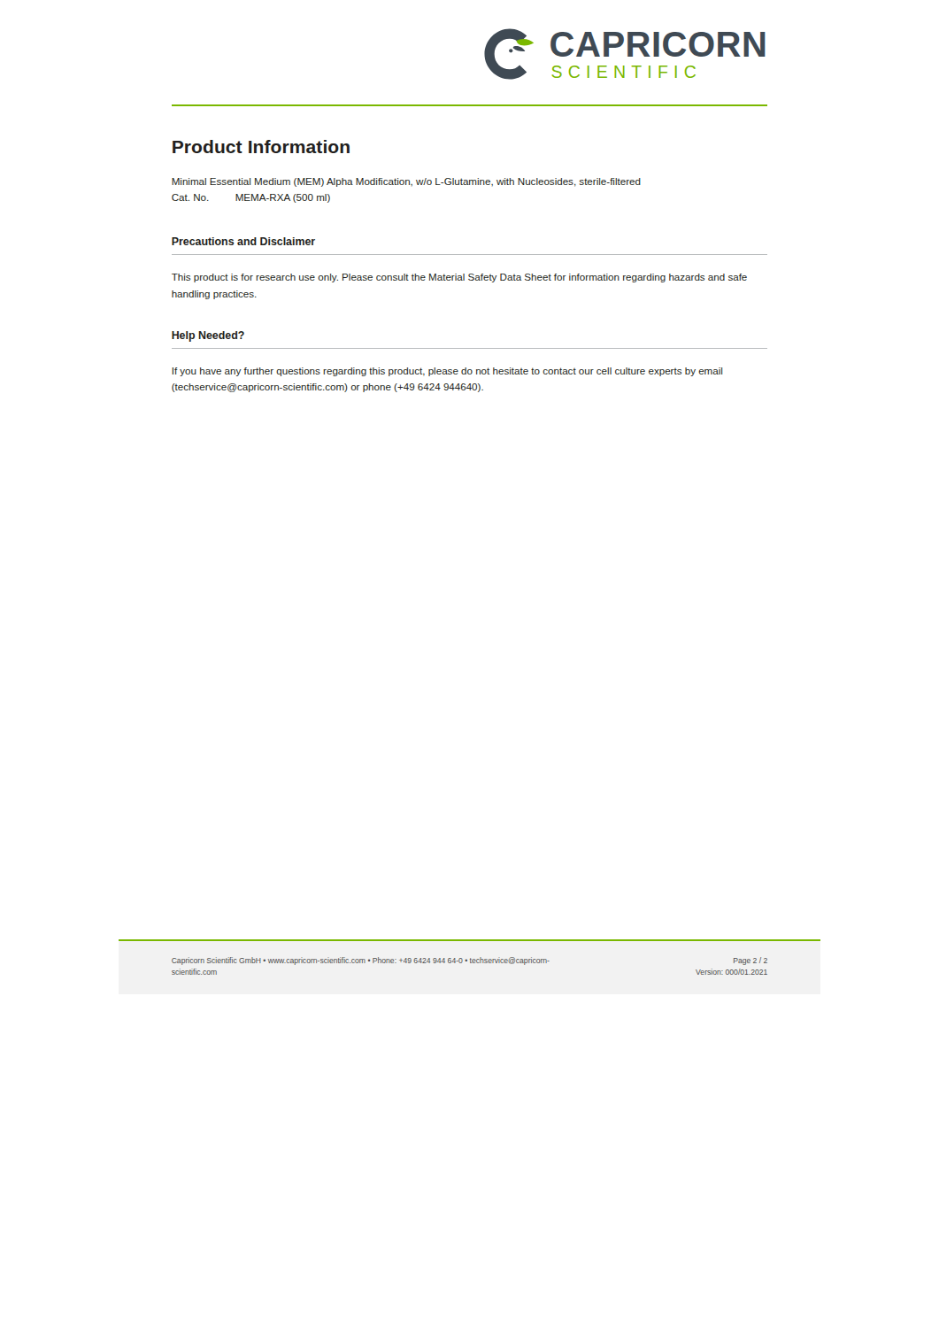Capricorn Scientific emblem
CAPRICORN
SCIENTIFIC
Product Information
Minimal Essential Medium (MEM) Alpha Modification, w/o L-Glutamine, with Nucleosides, sterile-filtered Cat. No. MEMA-RXA (500 ml)
Precautions and Disclaimer
This product is for research use only. Please consult the Material Safety Data Sheet for information regarding hazards and safe handling practices.
Help Needed?
If you have any further questions regarding this product, please do not hesitate to contact our cell culture experts by email (techservice@capricorn-scientific.com) or phone (+49 6424 944640).
Capricorn Scientific GmbH • www.capricorn-scientific.com • Phone: +49 6424 944 64-0 • techservice@capricorn-scientific.com
Page 2 / 2
Version: 000/01.2021